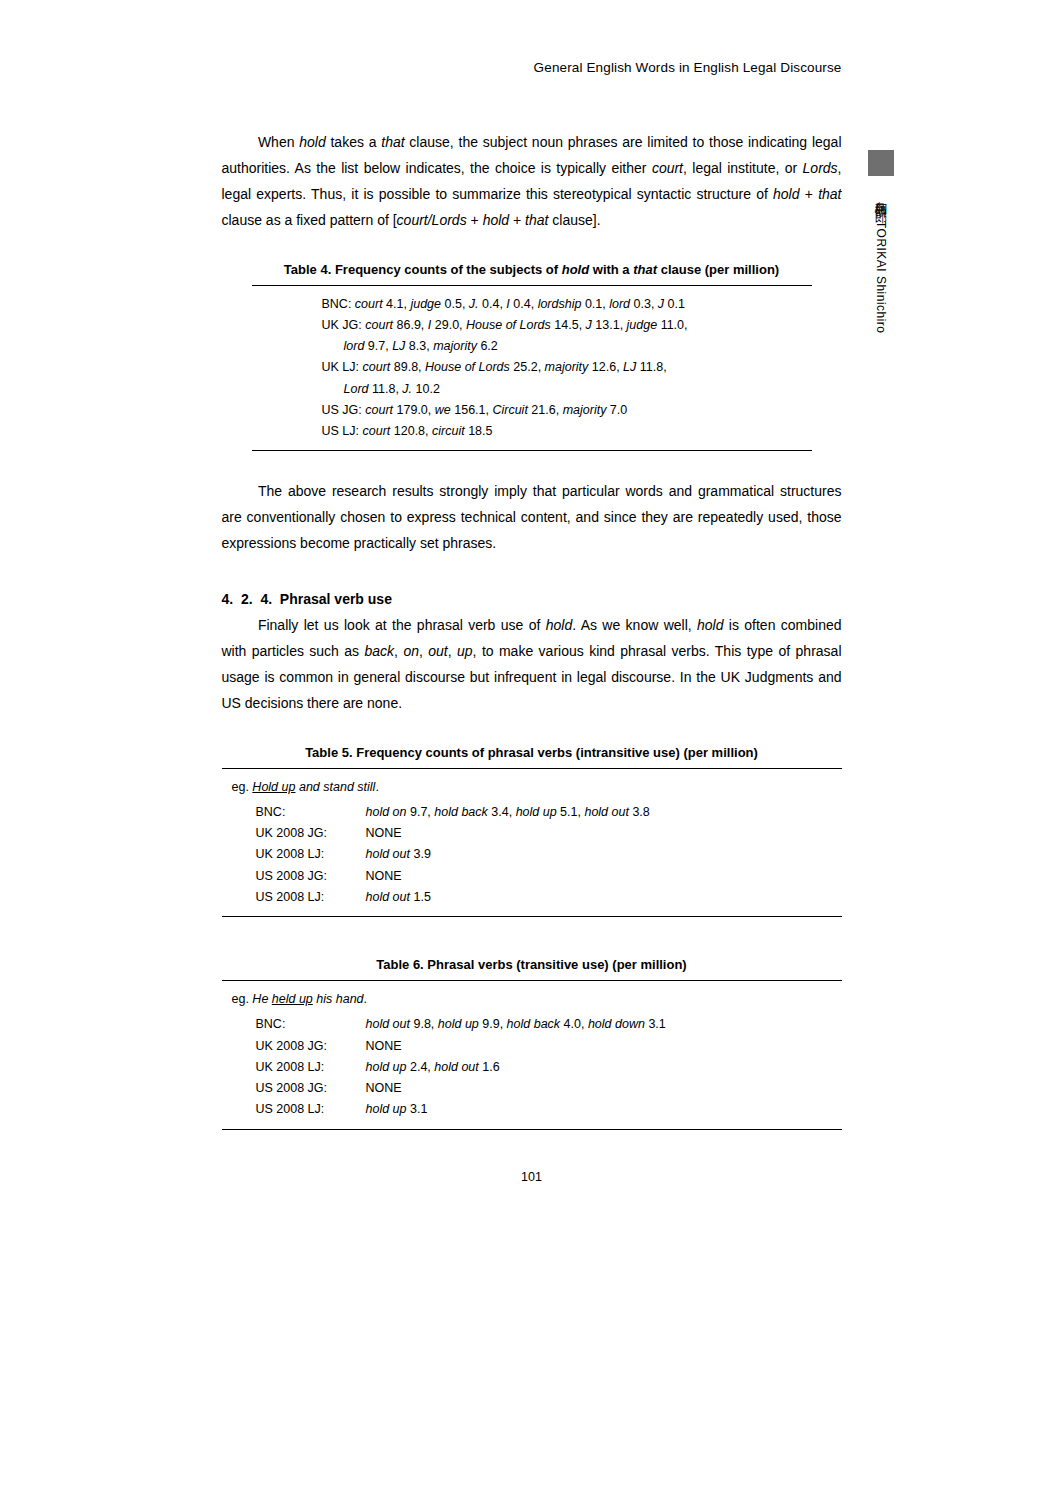General English Words in English Legal Discourse
鳥飼愼一郎
TORIKAI Shinichiro
When hold takes a that clause, the subject noun phrases are limited to those indicating legal authorities. As the list below indicates, the choice is typically either court, legal institute, or Lords, legal experts. Thus, it is possible to summarize this stereotypical syntactic structure of hold + that clause as a fixed pattern of [court/Lords + hold + that clause].
Table 4. Frequency counts of the subjects of hold with a that clause (per million)
BNC: court 4.1, judge 0.5, J. 0.4, I 0.4, lordship 0.1, lord 0.3, J 0.1
UK JG: court 86.9, I 29.0, House of Lords 14.5, J 13.1, judge 11.0,
lord 9.7, LJ 8.3, majority 6.2
UK LJ: court 89.8, House of Lords 25.2, majority 12.6, LJ 11.8,
Lord 11.8, J. 10.2
US JG: court 179.0, we 156.1, Circuit 21.6, majority 7.0
US LJ: court 120.8, circuit 18.5
The above research results strongly imply that particular words and grammatical structures are conventionally chosen to express technical content, and since they are repeatedly used, those expressions become practically set phrases.
4. 2. 4. Phrasal verb use
Finally let us look at the phrasal verb use of hold. As we know well, hold is often combined with particles such as back, on, out, up, to make various kind phrasal verbs. This type of phrasal usage is common in general discourse but infrequent in legal discourse. In the UK Judgments and US decisions there are none.
Table 5. Frequency counts of phrasal verbs (intransitive use) (per million)
eg. Hold up and stand still.
BNC: hold on 9.7, hold back 3.4, hold up 5.1, hold out 3.8
UK 2008 JG: NONE
UK 2008 LJ: hold out 3.9
US 2008 JG: NONE
US 2008 LJ: hold out 1.5
Table 6. Phrasal verbs (transitive use) (per million)
eg. He held up his hand.
BNC: hold out 9.8, hold up 9.9, hold back 4.0, hold down 3.1
UK 2008 JG: NONE
UK 2008 LJ: hold up 2.4, hold out 1.6
US 2008 JG: NONE
US 2008 LJ: hold up 3.1
101